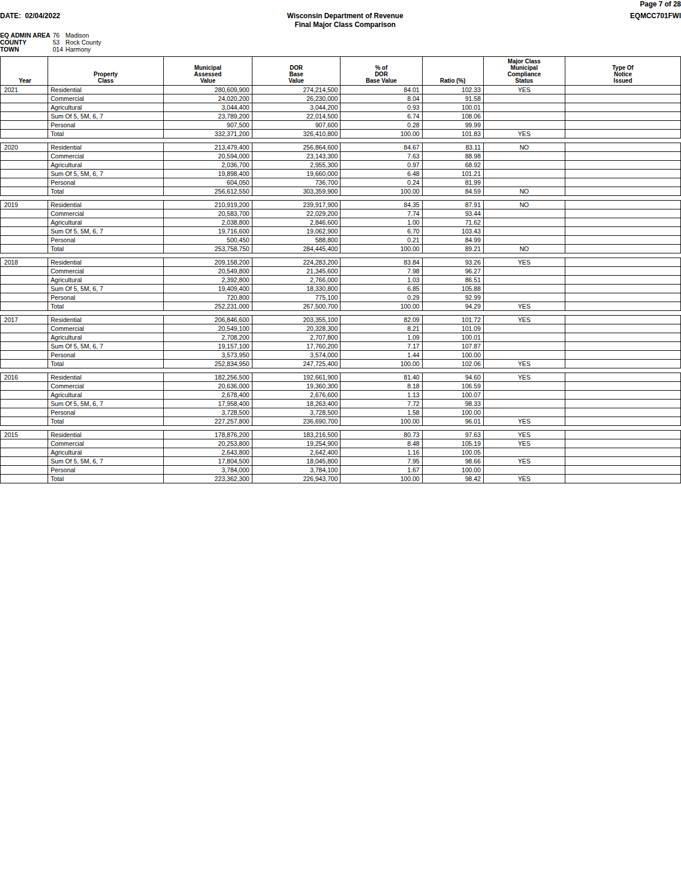Page 7 of 28
DATE: 02/04/2022
Wisconsin Department of Revenue
Final Major Class Comparison
EQMCC701FWI
| EQ ADMIN AREA | 76 | Madison |
| COUNTY | 53 | Rock County |
| TOWN | 014 | Harmony |
| Year | Property Class | Municipal Assessed Value | DOR Base Value | % of DOR Base Value | Ratio (%) | Major Class Municipal Compliance Status | Type Of Notice Issued |
| --- | --- | --- | --- | --- | --- | --- | --- |
| 2021 | Residential | 280,609,900 | 274,214,500 | 84.01 | 102.33 | YES | |
| | Commercial | 24,020,200 | 26,230,000 | 8.04 | 91.58 | | |
| | Agricultural | 3,044,400 | 3,044,200 | 0.93 | 100.01 | | |
| | Sum Of 5, 5M, 6, 7 | 23,789,200 | 22,014,500 | 6.74 | 108.06 | | |
| | Personal | 907,500 | 907,600 | 0.28 | 99.99 | | |
| | Total | 332,371,200 | 326,410,800 | 100.00 | 101.83 | YES | |
| 2020 | Residential | 213,479,400 | 256,864,600 | 84.67 | 83.11 | NO | |
| | Commercial | 20,594,000 | 23,143,300 | 7.63 | 88.98 | | |
| | Agricultural | 2,036,700 | 2,955,300 | 0.97 | 68.92 | | |
| | Sum Of 5, 5M, 6, 7 | 19,898,400 | 19,660,000 | 6.48 | 101.21 | | |
| | Personal | 604,050 | 736,700 | 0.24 | 81.99 | | |
| | Total | 256,612,550 | 303,359,900 | 100.00 | 84.59 | NO | |
| 2019 | Residential | 210,919,200 | 239,917,900 | 84.35 | 87.91 | NO | |
| | Commercial | 20,583,700 | 22,029,200 | 7.74 | 93.44 | | |
| | Agricultural | 2,038,800 | 2,846,600 | 1.00 | 71.62 | | |
| | Sum Of 5, 5M, 6, 7 | 19,716,600 | 19,062,900 | 6.70 | 103.43 | | |
| | Personal | 500,450 | 588,800 | 0.21 | 84.99 | | |
| | Total | 253,758,750 | 284,445,400 | 100.00 | 89.21 | NO | |
| 2018 | Residential | 209,158,200 | 224,283,200 | 83.84 | 93.26 | YES | |
| | Commercial | 20,549,800 | 21,345,600 | 7.98 | 96.27 | | |
| | Agricultural | 2,392,800 | 2,766,000 | 1.03 | 86.51 | | |
| | Sum Of 5, 5M, 6, 7 | 19,409,400 | 18,330,800 | 6.85 | 105.88 | | |
| | Personal | 720,800 | 775,100 | 0.29 | 92.99 | | |
| | Total | 252,231,000 | 267,500,700 | 100.00 | 94.29 | YES | |
| 2017 | Residential | 206,846,600 | 203,355,100 | 82.09 | 101.72 | YES | |
| | Commercial | 20,549,100 | 20,328,300 | 8.21 | 101.09 | | |
| | Agricultural | 2,708,200 | 2,707,800 | 1.09 | 100.01 | | |
| | Sum Of 5, 5M, 6, 7 | 19,157,100 | 17,760,200 | 7.17 | 107.87 | | |
| | Personal | 3,573,950 | 3,574,000 | 1.44 | 100.00 | | |
| | Total | 252,834,950 | 247,725,400 | 100.00 | 102.06 | YES | |
| 2016 | Residential | 182,256,500 | 192,661,900 | 81.40 | 94.60 | YES | |
| | Commercial | 20,636,000 | 19,360,300 | 8.18 | 106.59 | | |
| | Agricultural | 2,678,400 | 2,676,600 | 1.13 | 100.07 | | |
| | Sum Of 5, 5M, 6, 7 | 17,958,400 | 18,263,400 | 7.72 | 98.33 | | |
| | Personal | 3,728,500 | 3,728,500 | 1.58 | 100.00 | | |
| | Total | 227,257,800 | 236,690,700 | 100.00 | 96.01 | YES | |
| 2015 | Residential | 178,876,200 | 183,216,500 | 80.73 | 97.63 | YES | |
| | Commercial | 20,253,800 | 19,254,900 | 8.48 | 105.19 | YES | |
| | Agricultural | 2,643,800 | 2,642,400 | 1.16 | 100.05 | | |
| | Sum Of 5, 5M, 6, 7 | 17,804,500 | 18,045,800 | 7.95 | 98.66 | YES | |
| | Personal | 3,784,000 | 3,784,100 | 1.67 | 100.00 | | |
| | Total | 223,362,300 | 226,943,700 | 100.00 | 98.42 | YES | |